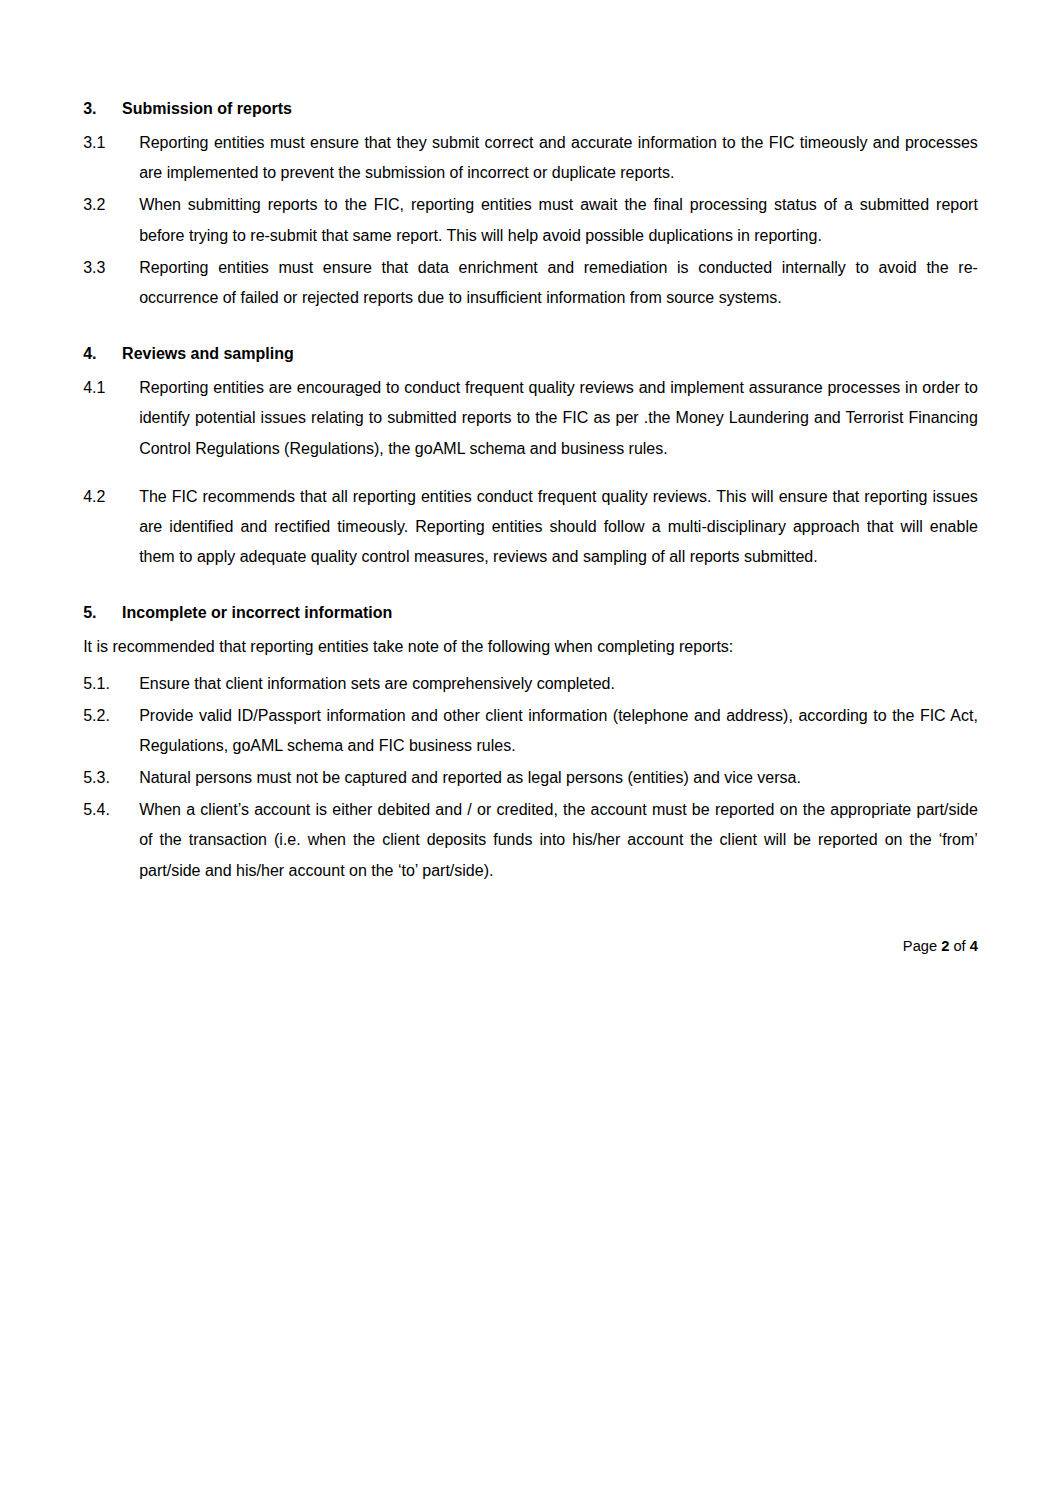3. Submission of reports
3.1 Reporting entities must ensure that they submit correct and accurate information to the FIC timeously and processes are implemented to prevent the submission of incorrect or duplicate reports.
3.2 When submitting reports to the FIC, reporting entities must await the final processing status of a submitted report before trying to re-submit that same report. This will help avoid possible duplications in reporting.
3.3 Reporting entities must ensure that data enrichment and remediation is conducted internally to avoid the re-occurrence of failed or rejected reports due to insufficient information from source systems.
4. Reviews and sampling
4.1 Reporting entities are encouraged to conduct frequent quality reviews and implement assurance processes in order to identify potential issues relating to submitted reports to the FIC as per .the Money Laundering and Terrorist Financing Control Regulations (Regulations), the goAML schema and business rules.
4.2 The FIC recommends that all reporting entities conduct frequent quality reviews. This will ensure that reporting issues are identified and rectified timeously. Reporting entities should follow a multi-disciplinary approach that will enable them to apply adequate quality control measures, reviews and sampling of all reports submitted.
5. Incomplete or incorrect information
It is recommended that reporting entities take note of the following when completing reports:
5.1. Ensure that client information sets are comprehensively completed.
5.2. Provide valid ID/Passport information and other client information (telephone and address), according to the FIC Act, Regulations, goAML schema and FIC business rules.
5.3. Natural persons must not be captured and reported as legal persons (entities) and vice versa.
5.4. When a client’s account is either debited and / or credited, the account must be reported on the appropriate part/side of the transaction (i.e. when the client deposits funds into his/her account the client will be reported on the ‘from’ part/side and his/her account on the ‘to’ part/side).
Page 2 of 4